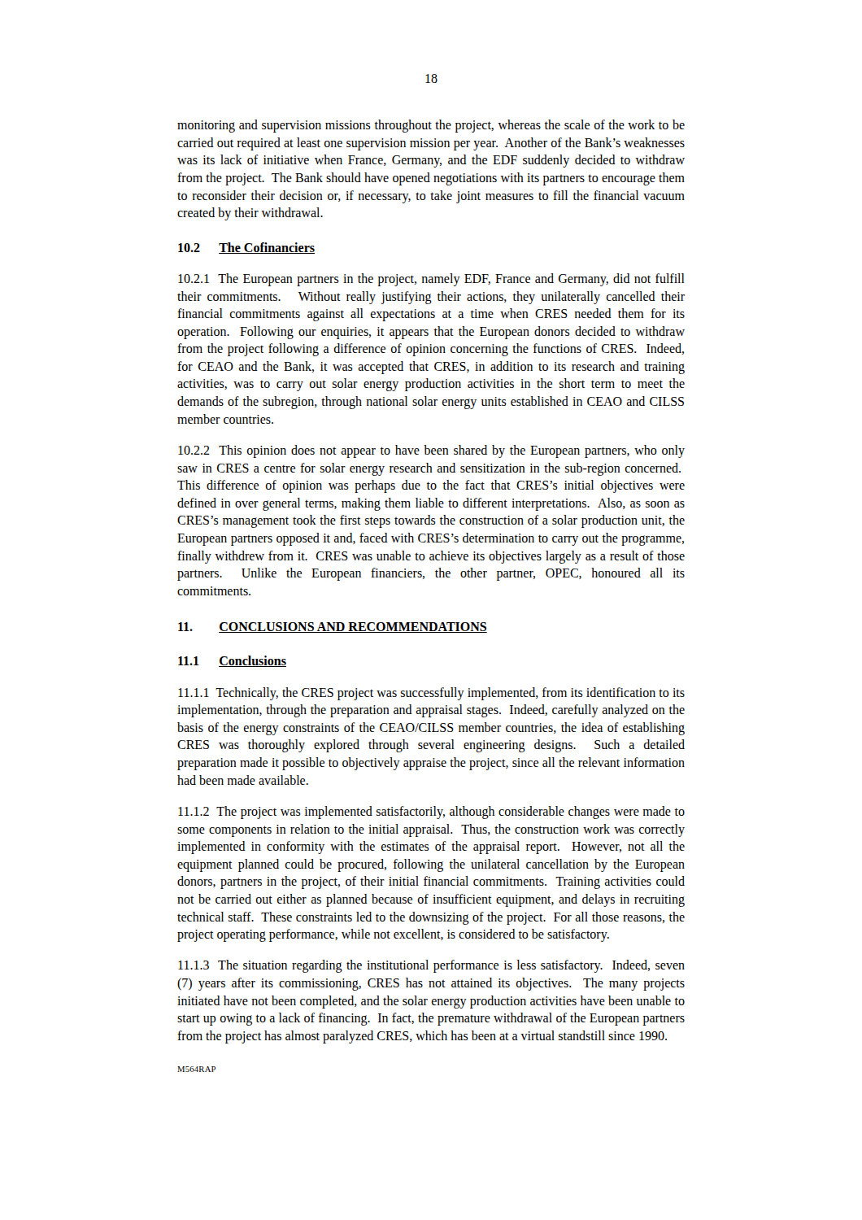18
monitoring and supervision missions throughout the project, whereas the scale of the work to be carried out required at least one supervision mission per year. Another of the Bank’s weaknesses was its lack of initiative when France, Germany, and the EDF suddenly decided to withdraw from the project. The Bank should have opened negotiations with its partners to encourage them to reconsider their decision or, if necessary, to take joint measures to fill the financial vacuum created by their withdrawal.
10.2 The Cofinanciers
10.2.1 The European partners in the project, namely EDF, France and Germany, did not fulfill their commitments. Without really justifying their actions, they unilaterally cancelled their financial commitments against all expectations at a time when CRES needed them for its operation. Following our enquiries, it appears that the European donors decided to withdraw from the project following a difference of opinion concerning the functions of CRES. Indeed, for CEAO and the Bank, it was accepted that CRES, in addition to its research and training activities, was to carry out solar energy production activities in the short term to meet the demands of the subregion, through national solar energy units established in CEAO and CILSS member countries.
10.2.2 This opinion does not appear to have been shared by the European partners, who only saw in CRES a centre for solar energy research and sensitization in the sub-region concerned. This difference of opinion was perhaps due to the fact that CRES’s initial objectives were defined in over general terms, making them liable to different interpretations. Also, as soon as CRES’s management took the first steps towards the construction of a solar production unit, the European partners opposed it and, faced with CRES’s determination to carry out the programme, finally withdrew from it. CRES was unable to achieve its objectives largely as a result of those partners. Unlike the European financiers, the other partner, OPEC, honoured all its commitments.
11. CONCLUSIONS AND RECOMMENDATIONS
11.1 Conclusions
11.1.1 Technically, the CRES project was successfully implemented, from its identification to its implementation, through the preparation and appraisal stages. Indeed, carefully analyzed on the basis of the energy constraints of the CEAO/CILSS member countries, the idea of establishing CRES was thoroughly explored through several engineering designs. Such a detailed preparation made it possible to objectively appraise the project, since all the relevant information had been made available.
11.1.2 The project was implemented satisfactorily, although considerable changes were made to some components in relation to the initial appraisal. Thus, the construction work was correctly implemented in conformity with the estimates of the appraisal report. However, not all the equipment planned could be procured, following the unilateral cancellation by the European donors, partners in the project, of their initial financial commitments. Training activities could not be carried out either as planned because of insufficient equipment, and delays in recruiting technical staff. These constraints led to the downsizing of the project. For all those reasons, the project operating performance, while not excellent, is considered to be satisfactory.
11.1.3 The situation regarding the institutional performance is less satisfactory. Indeed, seven (7) years after its commissioning, CRES has not attained its objectives. The many projects initiated have not been completed, and the solar energy production activities have been unable to start up owing to a lack of financing. In fact, the premature withdrawal of the European partners from the project has almost paralyzed CRES, which has been at a virtual standstill since 1990.
M564RAP